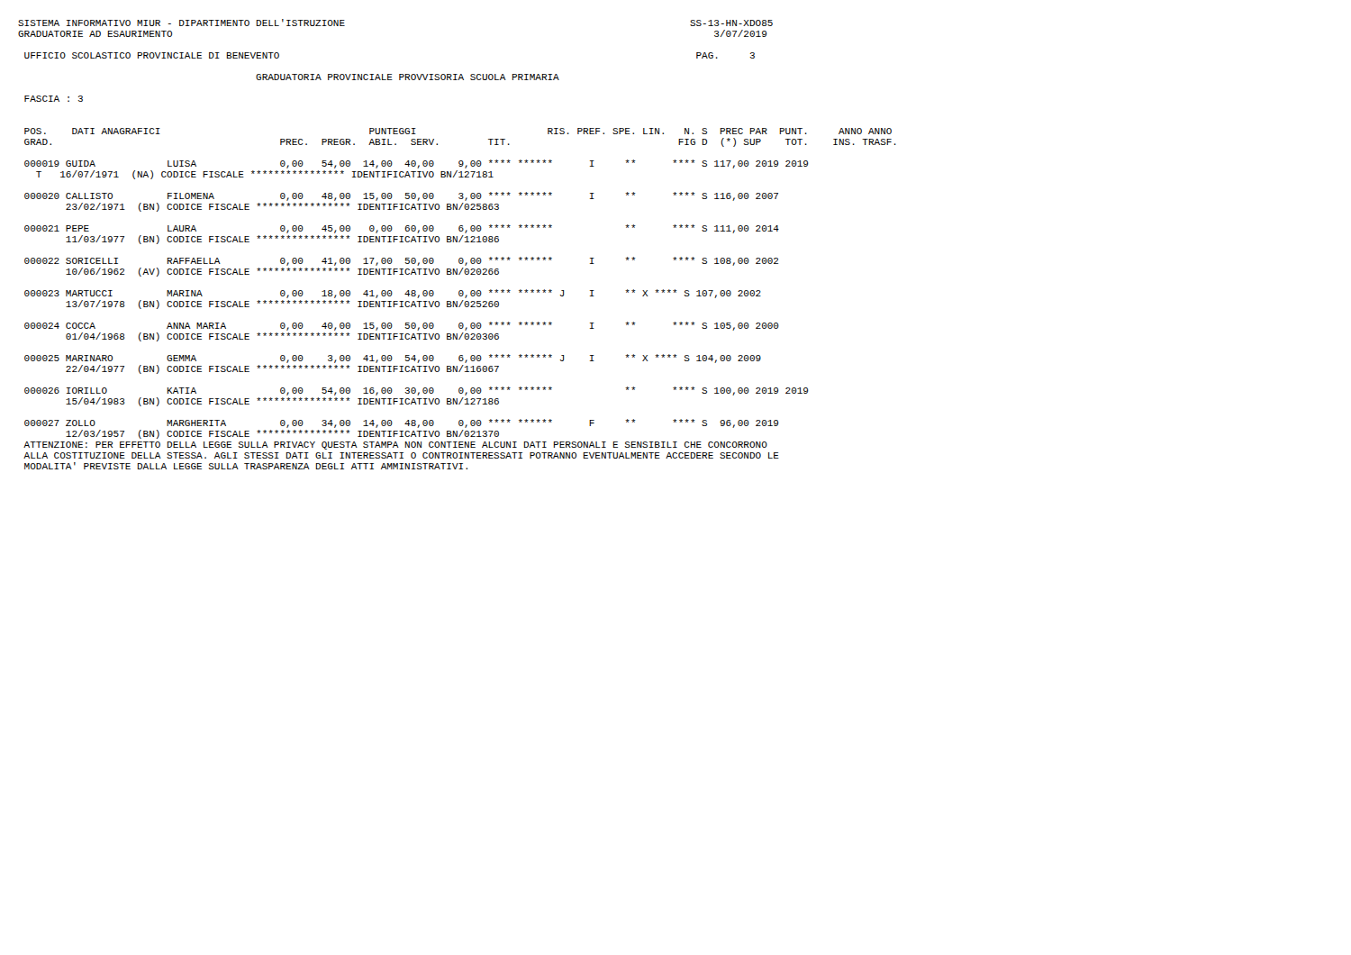SISTEMA INFORMATIVO MIUR - DIPARTIMENTO DELL'ISTRUZIONE                                                          SS-13-HN-XDO85
GRADUATORIE AD ESAURIMENTO                                                                                           3/07/2019

 UFFICIO SCOLASTICO PROVINCIALE DI BENEVENTO                                                                      PAG.     3

                                        GRADUATORIA PROVINCIALE PROVVISORIA SCUOLA PRIMARIA

 FASCIA : 3


 POS.    DATI ANAGRAFICI                                   PUNTEGGI                      RIS. PREF. SPE. LIN.   N. S  PREC PAR  PUNT.     ANNO ANNO
 GRAD.                                      PREC.  PREGR.  ABIL.  SERV.        TIT.                            FIG D  (*) SUP    TOT.    INS. TRASF.

 000019 GUIDA            LUISA              0,00   54,00  14,00  40,00    9,00 **** ******      I     **      **** S 117,00 2019 2019
   T   16/07/1971  (NA) CODICE FISCALE **************** IDENTIFICATIVO BN/127181

 000020 CALLISTO         FILOMENA           0,00   48,00  15,00  50,00    3,00 **** ******      I     **      **** S 116,00 2007
        23/02/1971  (BN) CODICE FISCALE **************** IDENTIFICATIVO BN/025863

 000021 PEPE             LAURA              0,00   45,00   0,00  60,00    6,00 **** ******            **      **** S 111,00 2014
        11/03/1977  (BN) CODICE FISCALE **************** IDENTIFICATIVO BN/121086

 000022 SORICELLI        RAFFAELLA          0,00   41,00  17,00  50,00    0,00 **** ******      I     **      **** S 108,00 2002
        10/06/1962  (AV) CODICE FISCALE **************** IDENTIFICATIVO BN/020266

 000023 MARTUCCI         MARINA             0,00   18,00  41,00  48,00    0,00 **** ****** J    I     ** X **** S 107,00 2002
        13/07/1978  (BN) CODICE FISCALE **************** IDENTIFICATIVO BN/025260

 000024 COCCA            ANNA MARIA         0,00   40,00  15,00  50,00    0,00 **** ******      I     **      **** S 105,00 2000
        01/04/1968  (BN) CODICE FISCALE **************** IDENTIFICATIVO BN/020306

 000025 MARINARO         GEMMA              0,00    3,00  41,00  54,00    6,00 **** ****** J    I     ** X **** S 104,00 2009
        22/04/1977  (BN) CODICE FISCALE **************** IDENTIFICATIVO BN/116067

 000026 IORILLO          KATIA              0,00   54,00  16,00  30,00    0,00 **** ******            **      **** S 100,00 2019 2019
        15/04/1983  (BN) CODICE FISCALE **************** IDENTIFICATIVO BN/127186

 000027 ZOLLO            MARGHERITA         0,00   34,00  14,00  48,00    0,00 **** ******      F     **      **** S  96,00 2019
        12/03/1957  (BN) CODICE FISCALE **************** IDENTIFICATIVO BN/021370
 ATTENZIONE: PER EFFETTO DELLA LEGGE SULLA PRIVACY QUESTA STAMPA NON CONTIENE ALCUNI DATI PERSONALI E SENSIBILI CHE CONCORRONO
 ALLA COSTITUZIONE DELLA STESSA. AGLI STESSI DATI GLI INTERESSATI O CONTROINTERESSATI POTRANNO EVENTUALMENTE ACCEDERE SECONDO LE
 MODALITA' PREVISTE DALLA LEGGE SULLA TRASPARENZA DEGLI ATTI AMMINISTRATIVI.